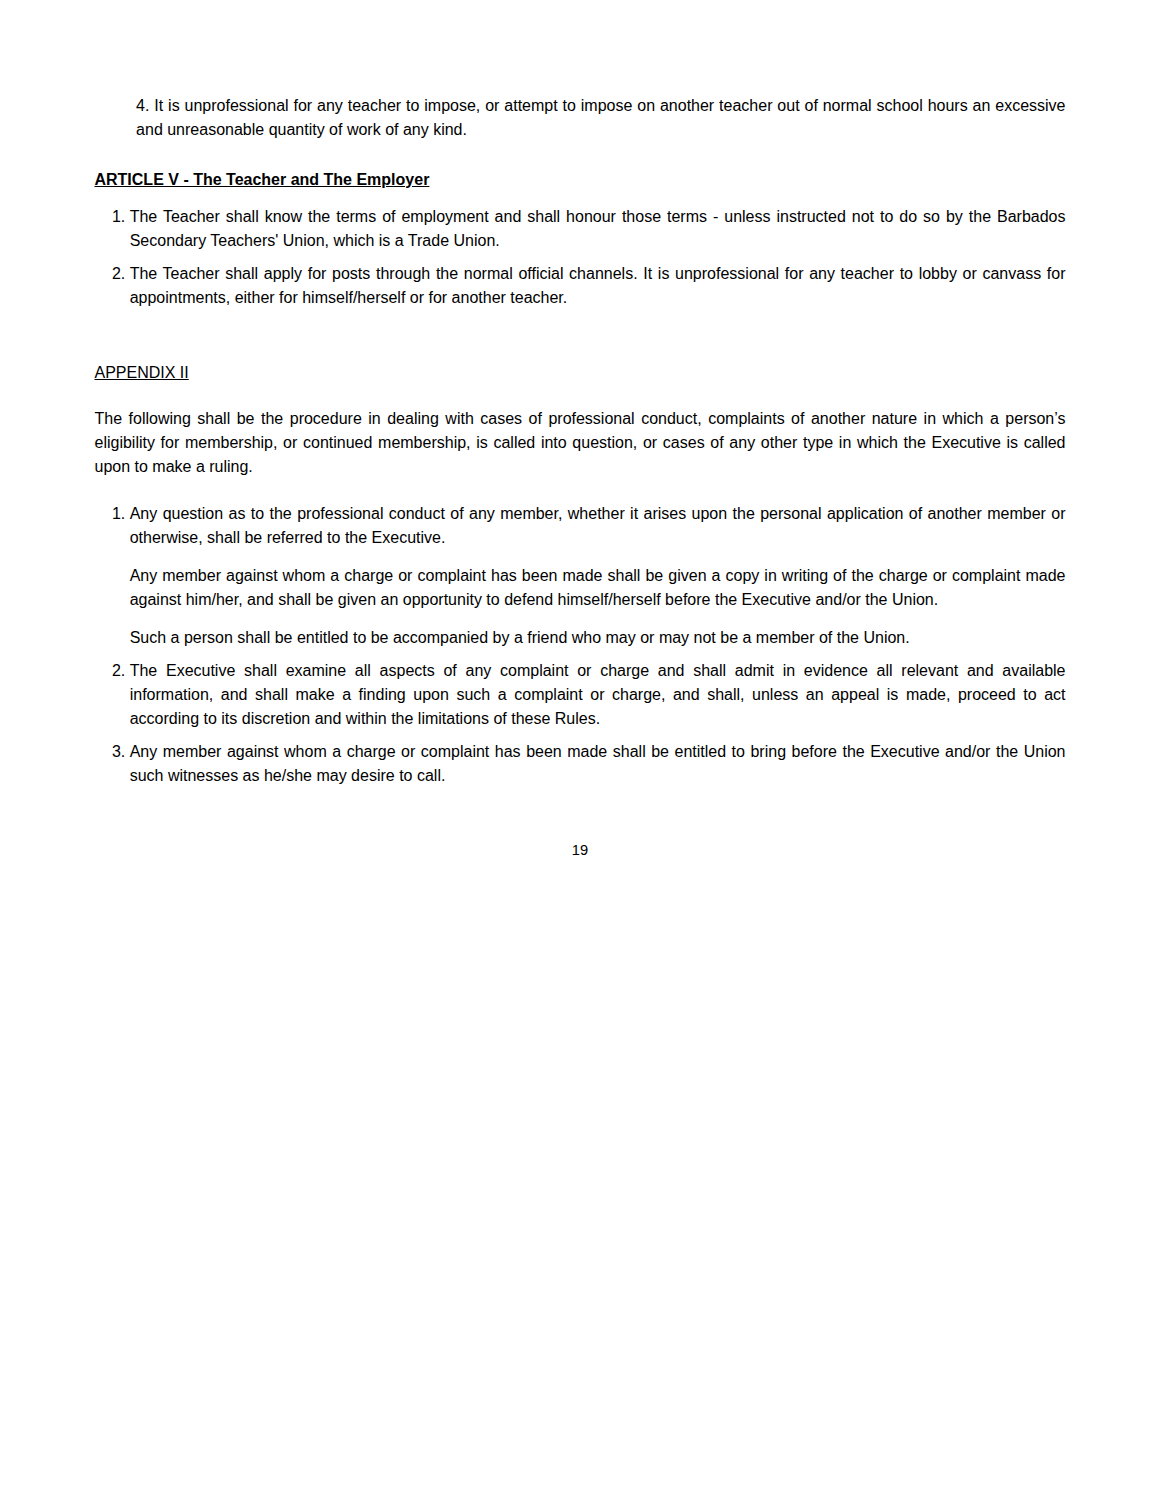4. It is unprofessional for any teacher to impose, or attempt to impose on another teacher out of normal school hours an excessive and unreasonable quantity of work of any kind.
ARTICLE V - The Teacher and The Employer
The Teacher shall know the terms of employment and shall honour those terms - unless instructed not to do so by the Barbados Secondary Teachers' Union, which is a Trade Union.
The Teacher shall apply for posts through the normal official channels. It is unprofessional for any teacher to lobby or canvass for appointments, either for himself/herself or for another teacher.
APPENDIX II
The following shall be the procedure in dealing with cases of professional conduct, complaints of another nature in which a person’s eligibility for membership, or continued membership, is called into question, or cases of any other type in which the Executive is called upon to make a ruling.
Any question as to the professional conduct of any member, whether it arises upon the personal application of another member or otherwise, shall be referred to the Executive.
Any member against whom a charge or complaint has been made shall be given a copy in writing of the charge or complaint made against him/her, and shall be given an opportunity to defend himself/herself before the Executive and/or the Union.
Such a person shall be entitled to be accompanied by a friend who may or may not be a member of the Union.
The Executive shall examine all aspects of any complaint or charge and shall admit in evidence all relevant and available information, and shall make a finding upon such a complaint or charge, and shall, unless an appeal is made, proceed to act according to its discretion and within the limitations of these Rules.
Any member against whom a charge or complaint has been made shall be entitled to bring before the Executive and/or the Union such witnesses as he/she may desire to call.
19